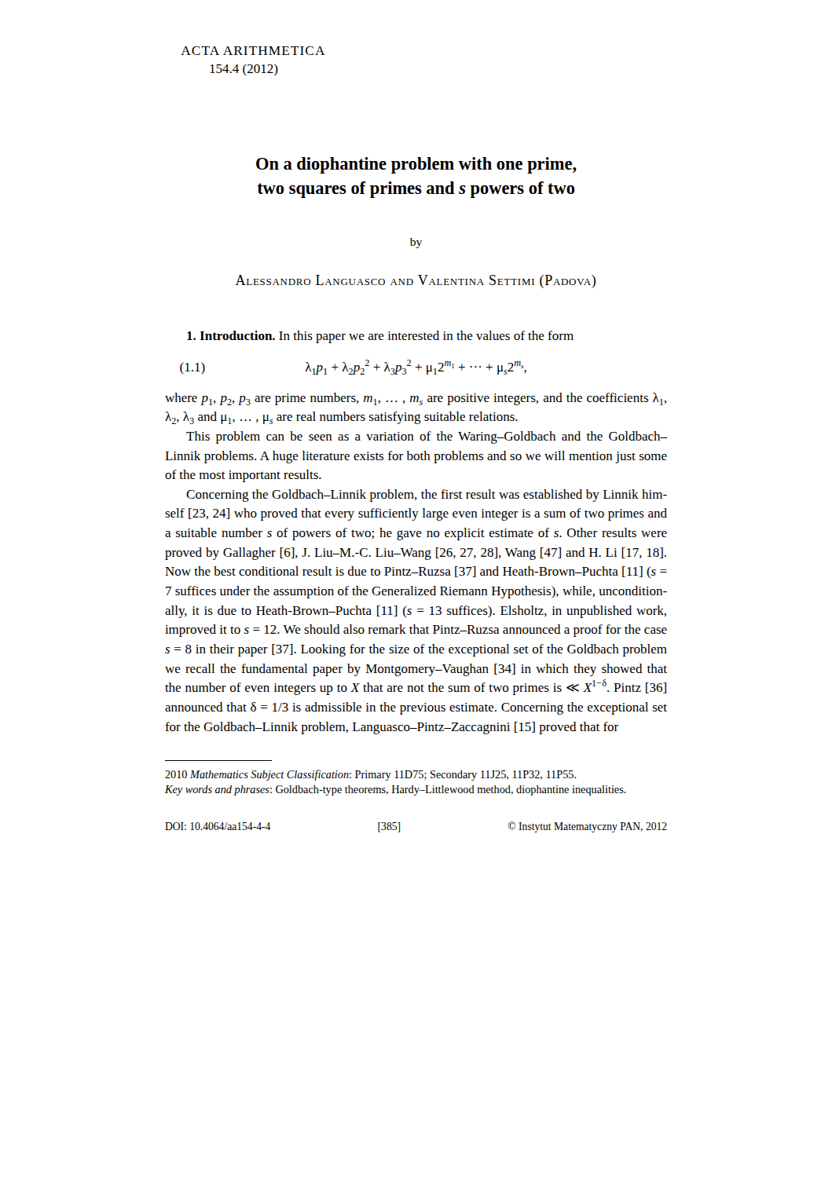ACTA ARITHMETICA
154.4 (2012)
On a diophantine problem with one prime,
two squares of primes and s powers of two
by
Alessandro Languasco and Valentina Settimi (Padova)
1. Introduction. In this paper we are interested in the values of the form
(1.1)
λ1p1 + λ2p22 + λ3p32 + μ12m1 + ··· + μs2ms,
where p1, p2, p3 are prime numbers, m1, … , ms are positive integers, and the coefficients λ1, λ2, λ3 and μ1, … , μs are real numbers satisfying suitable relations.
This problem can be seen as a variation of the Waring–Goldbach and the Goldbach–Linnik problems. A huge literature exists for both problems and so we will mention just some of the most important results.
Concerning the Goldbach–Linnik problem, the first result was established by Linnik himself [23, 24] who proved that every sufficiently large even integer is a sum of two primes and a suitable number s of powers of two; he gave no explicit estimate of s. Other results were proved by Gallagher [6], J. Liu–M.-C. Liu–Wang [26, 27, 28], Wang [47] and H. Li [17, 18]. Now the best conditional result is due to Pintz–Ruzsa [37] and Heath-Brown–Puchta [11] (s = 7 suffices under the assumption of the Generalized Riemann Hypothesis), while, unconditionally, it is due to Heath-Brown–Puchta [11] (s = 13 suffices). Elsholtz, in unpublished work, improved it to s = 12. We should also remark that Pintz–Ruzsa announced a proof for the case s = 8 in their paper [37]. Looking for the size of the exceptional set of the Goldbach problem we recall the fundamental paper by Montgomery–Vaughan [34] in which they showed that the number of even integers up to X that are not the sum of two primes is ≪ X1−δ. Pintz [36] announced that δ = 1/3 is admissible in the previous estimate. Concerning the exceptional set for the Goldbach–Linnik problem, Languasco–Pintz–Zaccagnini [15] proved that for
2010 Mathematics Subject Classification: Primary 11D75; Secondary 11J25, 11P32, 11P55.
Key words and phrases: Goldbach-type theorems, Hardy–Littlewood method, diophantine inequalities.
DOI: 10.4064/aa154-4-4
[385]
© Instytut Matematyczny PAN, 2012